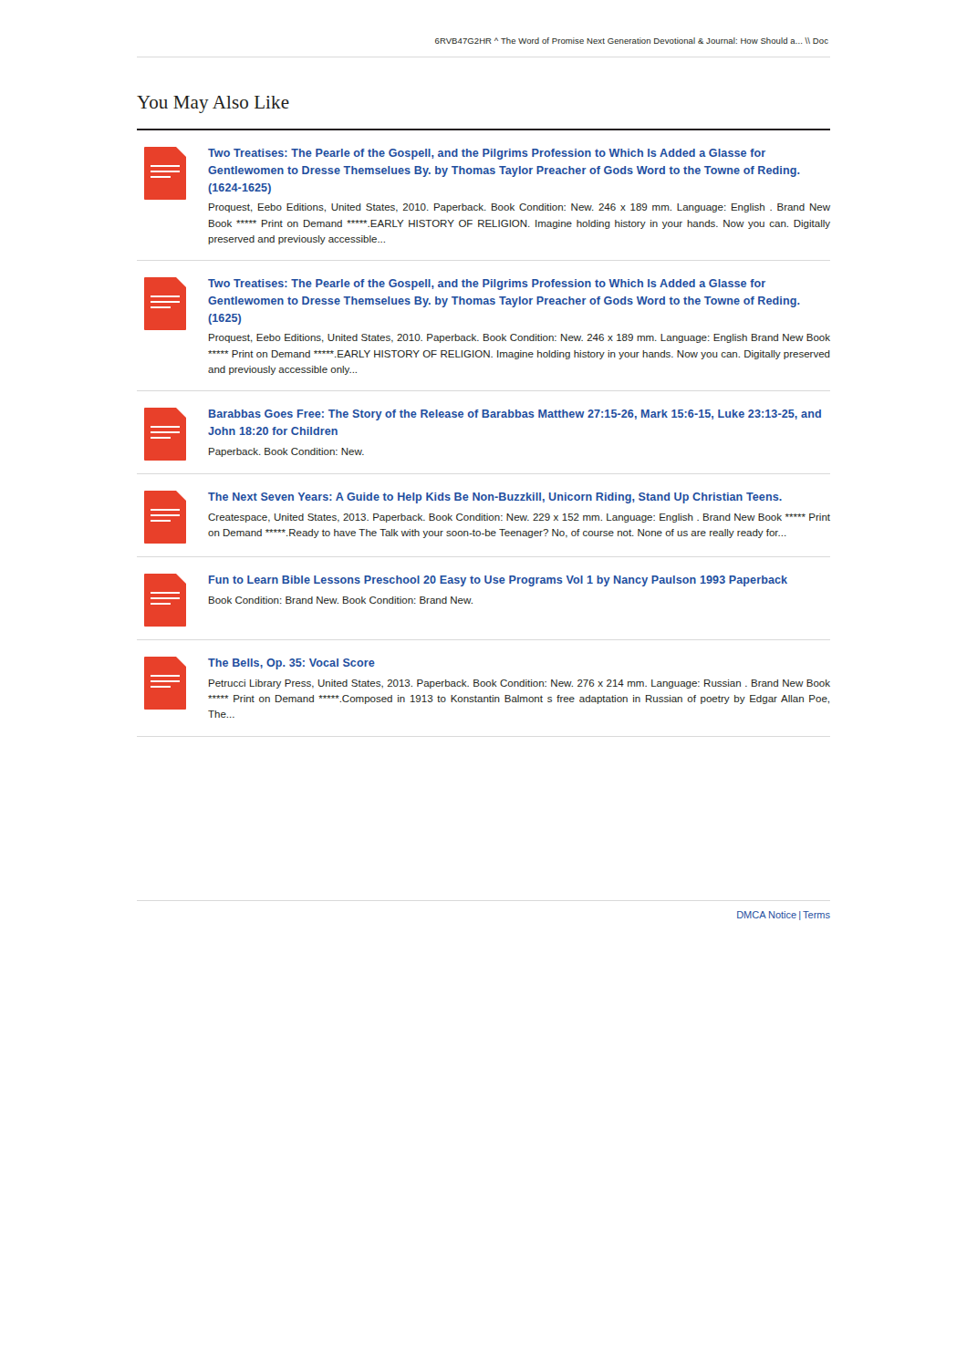6RVB47G2HR ^ The Word of Promise Next Generation Devotional & Journal: How Should a... \\ Doc
You May Also Like
Two Treatises: The Pearle of the Gospell, and the Pilgrims Profession to Which Is Added a Glasse for Gentlewomen to Dresse Themselues By. by Thomas Taylor Preacher of Gods Word to the Towne of Reding. (1624-1625)
Proquest, Eebo Editions, United States, 2010. Paperback. Book Condition: New. 246 x 189 mm. Language: English . Brand New Book ***** Print on Demand *****.EARLY HISTORY OF RELIGION. Imagine holding history in your hands. Now you can. Digitally preserved and previously accessible...
Two Treatises: The Pearle of the Gospell, and the Pilgrims Profession to Which Is Added a Glasse for Gentlewomen to Dresse Themselues By. by Thomas Taylor Preacher of Gods Word to the Towne of Reding. (1625)
Proquest, Eebo Editions, United States, 2010. Paperback. Book Condition: New. 246 x 189 mm. Language: English Brand New Book ***** Print on Demand *****.EARLY HISTORY OF RELIGION. Imagine holding history in your hands. Now you can. Digitally preserved and previously accessible only...
Barabbas Goes Free: The Story of the Release of Barabbas Matthew 27:15-26, Mark 15:6-15, Luke 23:13-25, and John 18:20 for Children
Paperback. Book Condition: New.
The Next Seven Years: A Guide to Help Kids Be Non-Buzzkill, Unicorn Riding, Stand Up Christian Teens.
Createspace, United States, 2013. Paperback. Book Condition: New. 229 x 152 mm. Language: English . Brand New Book ***** Print on Demand *****.Ready to have The Talk with your soon-to-be Teenager? No, of course not. None of us are really ready for...
Fun to Learn Bible Lessons Preschool 20 Easy to Use Programs Vol 1 by Nancy Paulson 1993 Paperback
Book Condition: Brand New. Book Condition: Brand New.
The Bells, Op. 35: Vocal Score
Petrucci Library Press, United States, 2013. Paperback. Book Condition: New. 276 x 214 mm. Language: Russian . Brand New Book ***** Print on Demand *****.Composed in 1913 to Konstantin Balmont s free adaptation in Russian of poetry by Edgar Allan Poe, The...
DMCA Notice|Terms